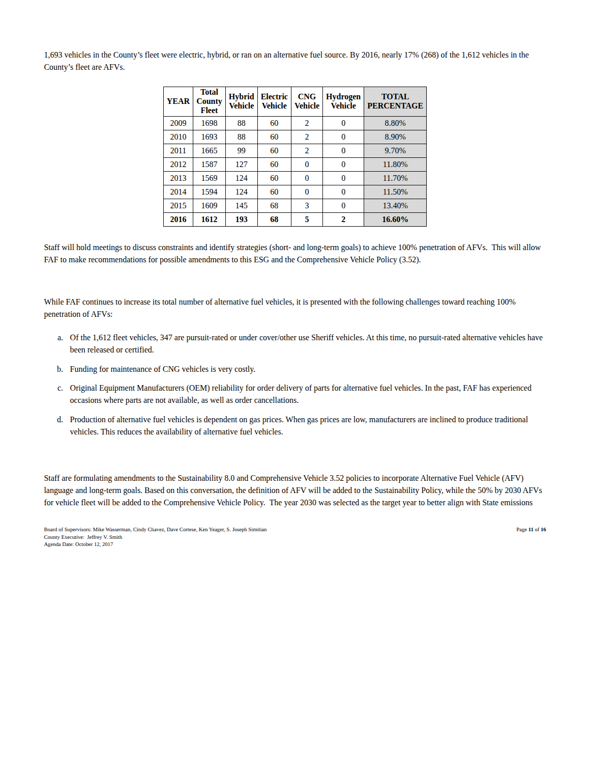1,693 vehicles in the County’s fleet were electric, hybrid, or ran on an alternative fuel source. By 2016, nearly 17% (268) of the 1,612 vehicles in the County’s fleet are AFVs.
| YEAR | Total County Fleet | Hybrid Vehicle | Electric Vehicle | CNG Vehicle | Hydrogen Vehicle | TOTAL PERCENTAGE |
| --- | --- | --- | --- | --- | --- | --- |
| 2009 | 1698 | 88 | 60 | 2 | 0 | 8.80% |
| 2010 | 1693 | 88 | 60 | 2 | 0 | 8.90% |
| 2011 | 1665 | 99 | 60 | 2 | 0 | 9.70% |
| 2012 | 1587 | 127 | 60 | 0 | 0 | 11.80% |
| 2013 | 1569 | 124 | 60 | 0 | 0 | 11.70% |
| 2014 | 1594 | 124 | 60 | 0 | 0 | 11.50% |
| 2015 | 1609 | 145 | 68 | 3 | 0 | 13.40% |
| 2016 | 1612 | 193 | 68 | 5 | 2 | 16.60% |
Staff will hold meetings to discuss constraints and identify strategies (short- and long-term goals) to achieve 100% penetration of AFVs. This will allow FAF to make recommendations for possible amendments to this ESG and the Comprehensive Vehicle Policy (3.52).
While FAF continues to increase its total number of alternative fuel vehicles, it is presented with the following challenges toward reaching 100% penetration of AFVs:
Of the 1,612 fleet vehicles, 347 are pursuit-rated or under cover/other use Sheriff vehicles. At this time, no pursuit-rated alternative vehicles have been released or certified.
Funding for maintenance of CNG vehicles is very costly.
Original Equipment Manufacturers (OEM) reliability for order delivery of parts for alternative fuel vehicles. In the past, FAF has experienced occasions where parts are not available, as well as order cancellations.
Production of alternative fuel vehicles is dependent on gas prices. When gas prices are low, manufacturers are inclined to produce traditional vehicles. This reduces the availability of alternative fuel vehicles.
Staff are formulating amendments to the Sustainability 8.0 and Comprehensive Vehicle 3.52 policies to incorporate Alternative Fuel Vehicle (AFV) language and long-term goals. Based on this conversation, the definition of AFV will be added to the Sustainability Policy, while the 50% by 2030 AFVs for vehicle fleet will be added to the Comprehensive Vehicle Policy. The year 2030 was selected as the target year to better align with State emissions
Page 11 of 16
Board of Supervisors: Mike Wasserman, Cindy Chavez, Dave Cortese, Ken Yeager, S. Joseph Simitian
County Executive: Jeffrey V. Smith
Agenda Date: October 12, 2017